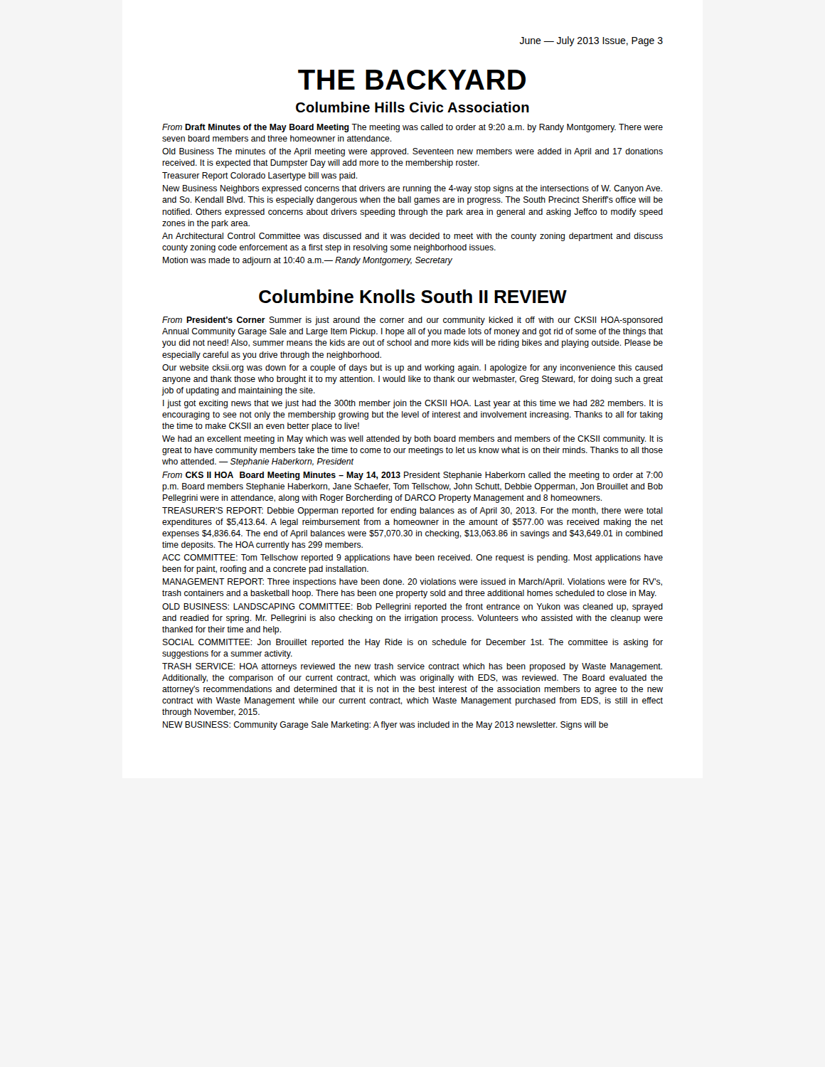June — July 2013 Issue, Page 3
THE BACKYARD
Columbine Hills Civic Association
From Draft Minutes of the May Board Meeting The meeting was called to order at 9:20 a.m. by Randy Montgomery. There were seven board members and three homeowner in attendance.
Old Business The minutes of the April meeting were approved. Seventeen new members were added in April and 17 donations received. It is expected that Dumpster Day will add more to the membership roster.
Treasurer Report Colorado Lasertype bill was paid.
New Business Neighbors expressed concerns that drivers are running the 4-way stop signs at the intersections of W. Canyon Ave. and So. Kendall Blvd. This is especially dangerous when the ball games are in progress. The South Precinct Sheriff's office will be notified. Others expressed concerns about drivers speeding through the park area in general and asking Jeffco to modify speed zones in the park area.
An Architectural Control Committee was discussed and it was decided to meet with the county zoning department and discuss county zoning code enforcement as a first step in resolving some neighborhood issues.
Motion was made to adjourn at 10:40 a.m.— Randy Montgomery, Secretary
Columbine Knolls South II REVIEW
From President's Corner Summer is just around the corner and our community kicked it off with our CKSII HOA-sponsored Annual Community Garage Sale and Large Item Pickup. I hope all of you made lots of money and got rid of some of the things that you did not need! Also, summer means the kids are out of school and more kids will be riding bikes and playing outside. Please be especially careful as you drive through the neighborhood.
Our website cksii.org was down for a couple of days but is up and working again. I apologize for any inconvenience this caused anyone and thank those who brought it to my attention. I would like to thank our webmaster, Greg Steward, for doing such a great job of updating and maintaining the site.
I just got exciting news that we just had the 300th member join the CKSII HOA. Last year at this time we had 282 members. It is encouraging to see not only the membership growing but the level of interest and involvement increasing. Thanks to all for taking the time to make CKSII an even better place to live!
We had an excellent meeting in May which was well attended by both board members and members of the CKSII community. It is great to have community members take the time to come to our meetings to let us know what is on their minds. Thanks to all those who attended. — Stephanie Haberkorn, President
From CKS II HOA Board Meeting Minutes – May 14, 2013 President Stephanie Haberkorn called the meeting to order at 7:00 p.m. Board members Stephanie Haberkorn, Jane Schaefer, Tom Tellschow, John Schutt, Debbie Opperman, Jon Brouillet and Bob Pellegrini were in attendance, along with Roger Borcherding of DARCO Property Management and 8 homeowners.
TREASURER'S REPORT: Debbie Opperman reported for ending balances as of April 30, 2013. For the month, there were total expenditures of $5,413.64. A legal reimbursement from a homeowner in the amount of $577.00 was received making the net expenses $4,836.64. The end of April balances were $57,070.30 in checking, $13,063.86 in savings and $43,649.01 in combined time deposits. The HOA currently has 299 members.
ACC COMMITTEE: Tom Tellschow reported 9 applications have been received. One request is pending. Most applications have been for paint, roofing and a concrete pad installation.
MANAGEMENT REPORT: Three inspections have been done. 20 violations were issued in March/April. Violations were for RV's, trash containers and a basketball hoop. There has been one property sold and three additional homes scheduled to close in May.
OLD BUSINESS: LANDSCAPING COMMITTEE: Bob Pellegrini reported the front entrance on Yukon was cleaned up, sprayed and readied for spring. Mr. Pellegrini is also checking on the irrigation process. Volunteers who assisted with the cleanup were thanked for their time and help.
SOCIAL COMMITTEE: Jon Brouillet reported the Hay Ride is on schedule for December 1st. The committee is asking for suggestions for a summer activity.
TRASH SERVICE: HOA attorneys reviewed the new trash service contract which has been proposed by Waste Management. Additionally, the comparison of our current contract, which was originally with EDS, was reviewed. The Board evaluated the attorney's recommendations and determined that it is not in the best interest of the association members to agree to the new contract with Waste Management while our current contract, which Waste Management purchased from EDS, is still in effect through November, 2015.
NEW BUSINESS: Community Garage Sale Marketing: A flyer was included in the May 2013 newsletter. Signs will be